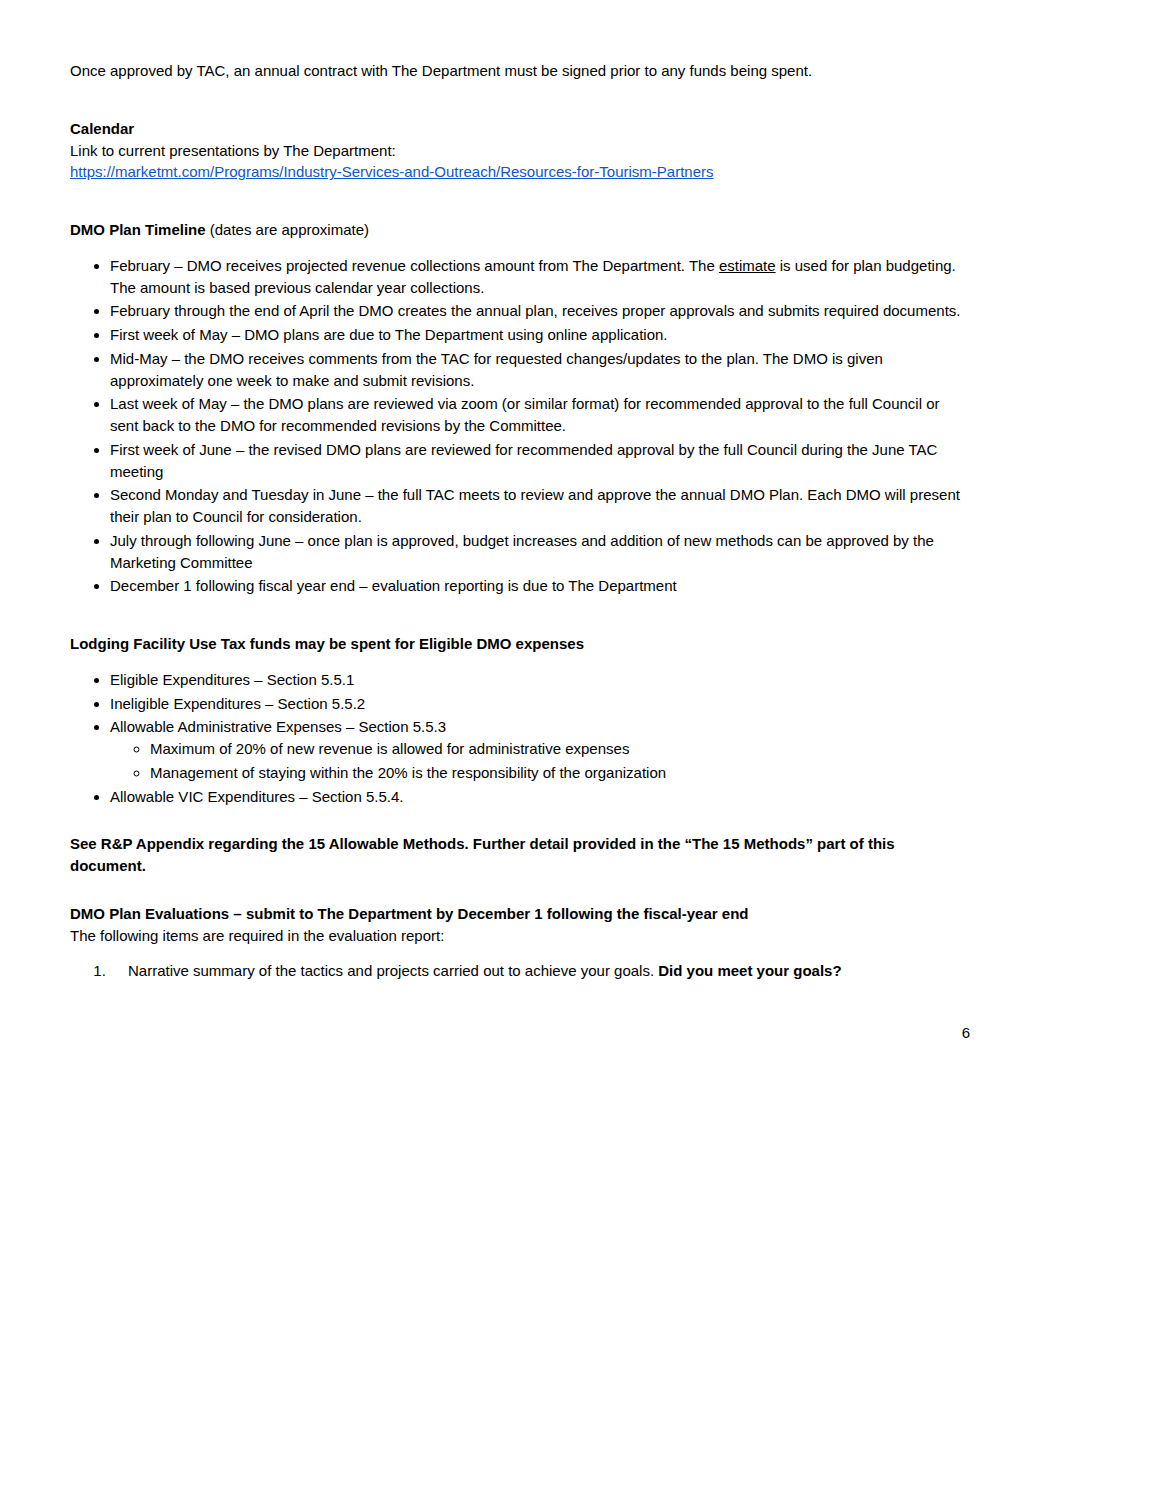Once approved by TAC, an annual contract with The Department must be signed prior to any funds being spent.
Calendar
Link to current presentations by The Department:
https://marketmt.com/Programs/Industry-Services-and-Outreach/Resources-for-Tourism-Partners
DMO Plan Timeline (dates are approximate)
February – DMO receives projected revenue collections amount from The Department. The estimate is used for plan budgeting. The amount is based previous calendar year collections.
February through the end of April the DMO creates the annual plan, receives proper approvals and submits required documents.
First week of May – DMO plans are due to The Department using online application.
Mid-May – the DMO receives comments from the TAC for requested changes/updates to the plan. The DMO is given approximately one week to make and submit revisions.
Last week of May – the DMO plans are reviewed via zoom (or similar format) for recommended approval to the full Council or sent back to the DMO for recommended revisions by the Committee.
First week of June – the revised DMO plans are reviewed for recommended approval by the full Council during the June TAC meeting
Second Monday and Tuesday in June – the full TAC meets to review and approve the annual DMO Plan. Each DMO will present their plan to Council for consideration.
July through following June – once plan is approved, budget increases and addition of new methods can be approved by the Marketing Committee
December 1 following fiscal year end – evaluation reporting is due to The Department
Lodging Facility Use Tax funds may be spent for Eligible DMO expenses
Eligible Expenditures – Section 5.5.1
Ineligible Expenditures – Section 5.5.2
Allowable Administrative Expenses – Section 5.5.3
Maximum of 20% of new revenue is allowed for administrative expenses
Management of staying within the 20% is the responsibility of the organization
Allowable VIC Expenditures – Section 5.5.4.
See R&P Appendix regarding the 15 Allowable Methods. Further detail provided in the “The 15 Methods” part of this document.
DMO Plan Evaluations – submit to The Department by December 1 following the fiscal-year end
The following items are required in the evaluation report:
Narrative summary of the tactics and projects carried out to achieve your goals. Did you meet your goals?
6